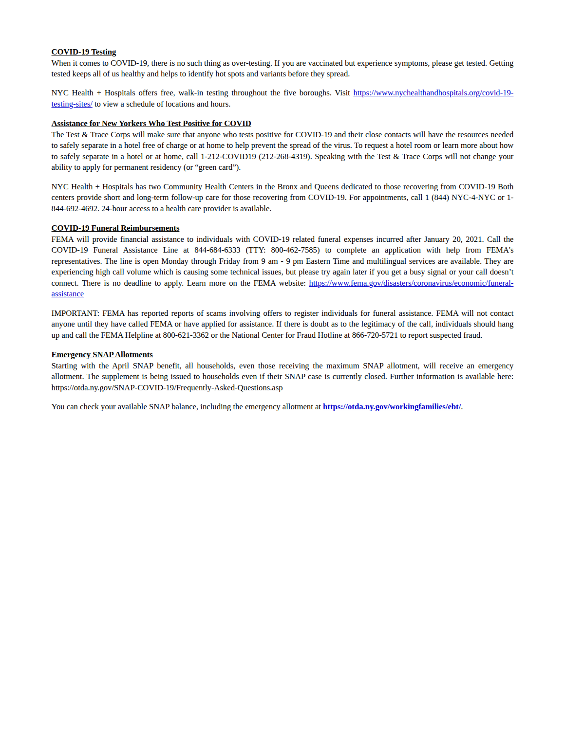COVID-19 Testing
When it comes to COVID-19, there is no such thing as over-testing. If you are vaccinated but experience symptoms, please get tested. Getting tested keeps all of us healthy and helps to identify hot spots and variants before they spread.
NYC Health + Hospitals offers free, walk-in testing throughout the five boroughs. Visit https://www.nychealthandhospitals.org/covid-19-testing-sites/ to view a schedule of locations and hours.
Assistance for New Yorkers Who Test Positive for COVID
The Test & Trace Corps will make sure that anyone who tests positive for COVID-19 and their close contacts will have the resources needed to safely separate in a hotel free of charge or at home to help prevent the spread of the virus. To request a hotel room or learn more about how to safely separate in a hotel or at home, call 1-212-COVID19 (212-268-4319). Speaking with the Test & Trace Corps will not change your ability to apply for permanent residency (or “green card”).
NYC Health + Hospitals has two Community Health Centers in the Bronx and Queens dedicated to those recovering from COVID-19 Both centers provide short and long-term follow-up care for those recovering from COVID-19. For appointments, call 1 (844) NYC-4-NYC or 1-844-692-4692. 24-hour access to a health care provider is available.
COVID-19 Funeral Reimbursements
FEMA will provide financial assistance to individuals with COVID-19 related funeral expenses incurred after January 20, 2021. Call the COVID-19 Funeral Assistance Line at 844-684-6333 (TTY: 800-462-7585) to complete an application with help from FEMA's representatives. The line is open Monday through Friday from 9 am - 9 pm Eastern Time and multilingual services are available. They are experiencing high call volume which is causing some technical issues, but please try again later if you get a busy signal or your call doesn’t connect. There is no deadline to apply. Learn more on the FEMA website: https://www.fema.gov/disasters/coronavirus/economic/funeral-assistance
IMPORTANT: FEMA has reported reports of scams involving offers to register individuals for funeral assistance. FEMA will not contact anyone until they have called FEMA or have applied for assistance. If there is doubt as to the legitimacy of the call, individuals should hang up and call the FEMA Helpline at 800-621-3362 or the National Center for Fraud Hotline at 866-720-5721 to report suspected fraud.
Emergency SNAP Allotments
Starting with the April SNAP benefit, all households, even those receiving the maximum SNAP allotment, will receive an emergency allotment. The supplement is being issued to households even if their SNAP case is currently closed. Further information is available here: https://otda.ny.gov/SNAP-COVID-19/Frequently-Asked-Questions.asp
You can check your available SNAP balance, including the emergency allotment at https://otda.ny.gov/workingfamilies/ebt/.